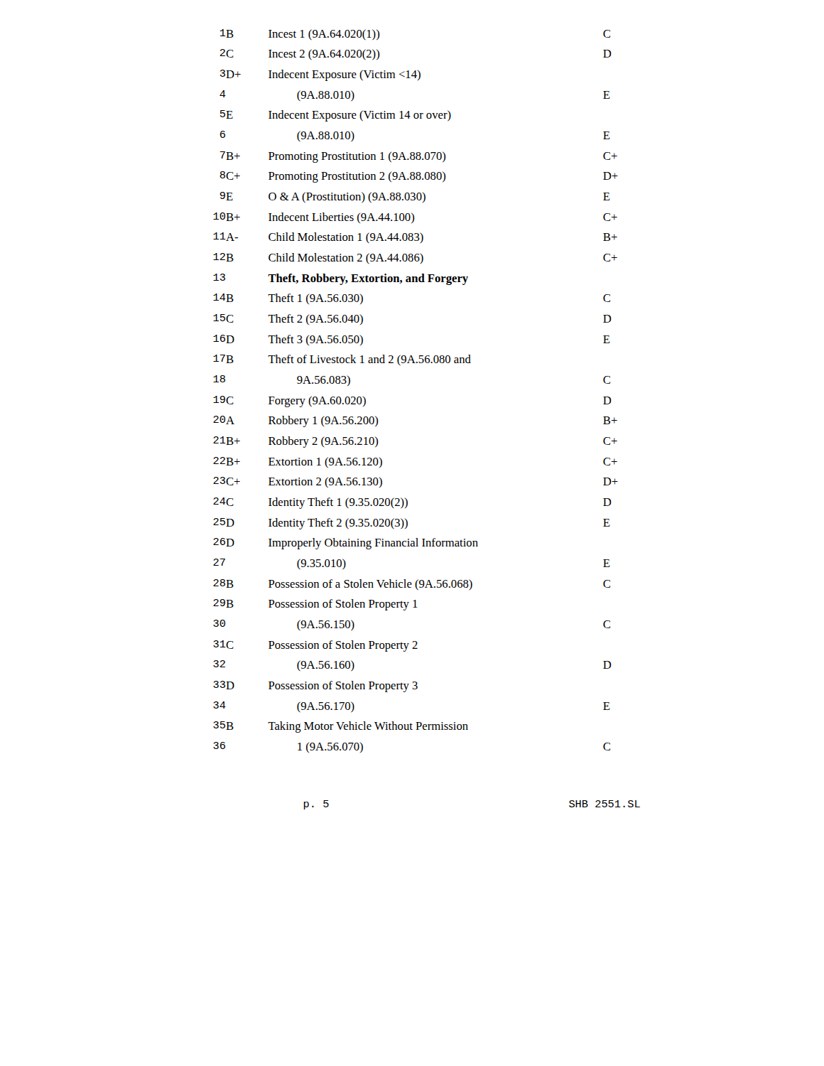| 1 | B | Incest 1 (9A.64.020(1)) | C |
| 2 | C | Incest 2 (9A.64.020(2)) | D |
| 3 | D+ | Indecent Exposure (Victim <14) | |
| 4 | | (9A.88.010) | E |
| 5 | E | Indecent Exposure (Victim 14 or over) | |
| 6 | | (9A.88.010) | E |
| 7 | B+ | Promoting Prostitution 1 (9A.88.070) | C+ |
| 8 | C+ | Promoting Prostitution 2 (9A.88.080) | D+ |
| 9 | E | O & A (Prostitution) (9A.88.030) | E |
| 10 | B+ | Indecent Liberties (9A.44.100) | C+ |
| 11 | A- | Child Molestation 1 (9A.44.083) | B+ |
| 12 | B | Child Molestation 2 (9A.44.086) | C+ |
| 13 | | Theft, Robbery, Extortion, and Forgery | |
| 14 | B | Theft 1 (9A.56.030) | C |
| 15 | C | Theft 2 (9A.56.040) | D |
| 16 | D | Theft 3 (9A.56.050) | E |
| 17 | B | Theft of Livestock 1 and 2 (9A.56.080 and | |
| 18 | | 9A.56.083) | C |
| 19 | C | Forgery (9A.60.020) | D |
| 20 | A | Robbery 1 (9A.56.200) | B+ |
| 21 | B+ | Robbery 2 (9A.56.210) | C+ |
| 22 | B+ | Extortion 1 (9A.56.120) | C+ |
| 23 | C+ | Extortion 2 (9A.56.130) | D+ |
| 24 | C | Identity Theft 1 (9.35.020(2)) | D |
| 25 | D | Identity Theft 2 (9.35.020(3)) | E |
| 26 | D | Improperly Obtaining Financial Information | |
| 27 | | (9.35.010) | E |
| 28 | B | Possession of a Stolen Vehicle (9A.56.068) | C |
| 29 | B | Possession of Stolen Property 1 | |
| 30 | | (9A.56.150) | C |
| 31 | C | Possession of Stolen Property 2 | |
| 32 | | (9A.56.160) | D |
| 33 | D | Possession of Stolen Property 3 | |
| 34 | | (9A.56.170) | E |
| 35 | B | Taking Motor Vehicle Without Permission | |
| 36 | | 1 (9A.56.070) | C |
p. 5 SHB 2551.SL